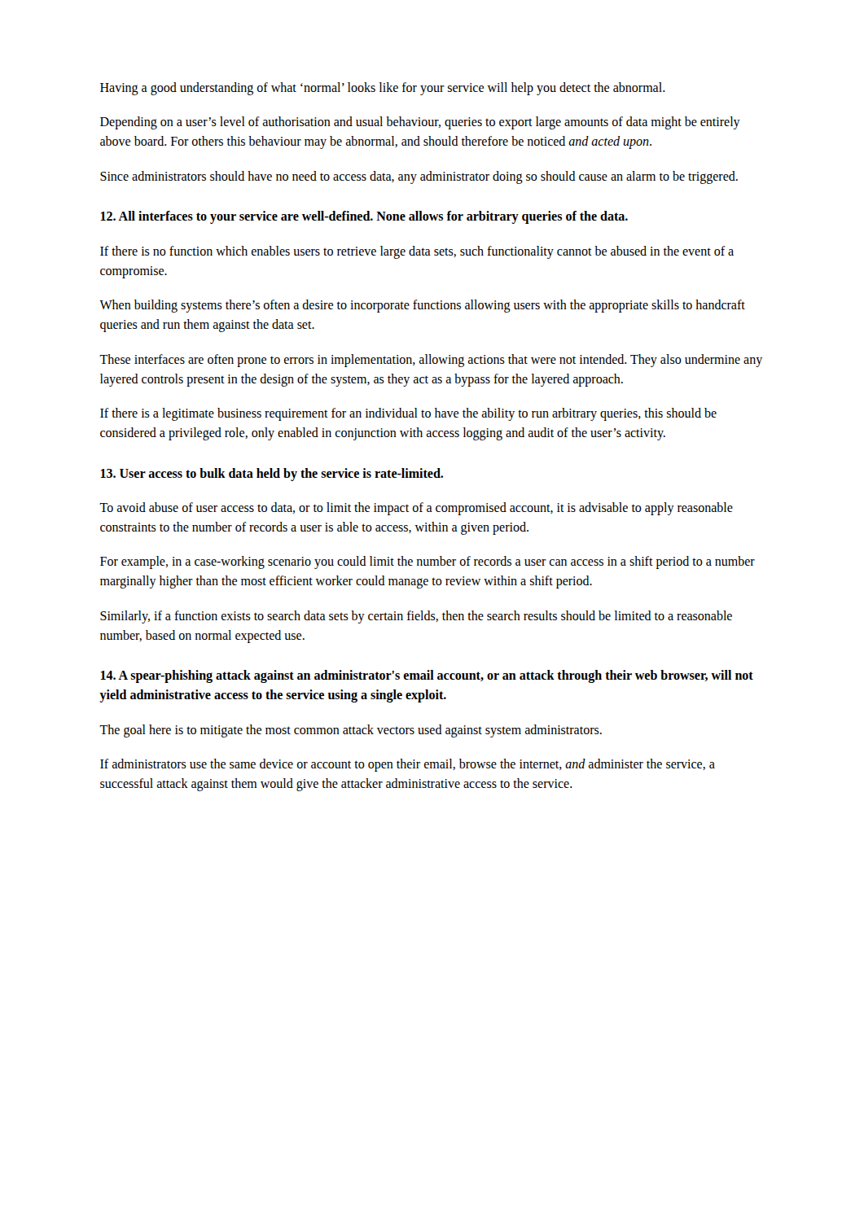Having a good understanding of what ‘normal’ looks like for your service will help you detect the abnormal.
Depending on a user’s level of authorisation and usual behaviour, queries to export large amounts of data might be entirely above board. For others this behaviour may be abnormal, and should therefore be noticed and acted upon.
Since administrators should have no need to access data, any administrator doing so should cause an alarm to be triggered.
12. All interfaces to your service are well-defined. None allows for arbitrary queries of the data.
If there is no function which enables users to retrieve large data sets, such functionality cannot be abused in the event of a compromise.
When building systems there’s often a desire to incorporate functions allowing users with the appropriate skills to handcraft queries and run them against the data set.
These interfaces are often prone to errors in implementation, allowing actions that were not intended. They also undermine any layered controls present in the design of the system, as they act as a bypass for the layered approach.
If there is a legitimate business requirement for an individual to have the ability to run arbitrary queries, this should be considered a privileged role, only enabled in conjunction with access logging and audit of the user’s activity.
13. User access to bulk data held by the service is rate-limited.
To avoid abuse of user access to data, or to limit the impact of a compromised account, it is advisable to apply reasonable constraints to the number of records a user is able to access, within a given period.
For example, in a case-working scenario you could limit the number of records a user can access in a shift period to a number marginally higher than the most efficient worker could manage to review within a shift period.
Similarly, if a function exists to search data sets by certain fields, then the search results should be limited to a reasonable number, based on normal expected use.
14. A spear-phishing attack against an administrator's email account, or an attack through their web browser, will not yield administrative access to the service using a single exploit.
The goal here is to mitigate the most common attack vectors used against system administrators.
If administrators use the same device or account to open their email, browse the internet, and administer the service, a successful attack against them would give the attacker administrative access to the service.